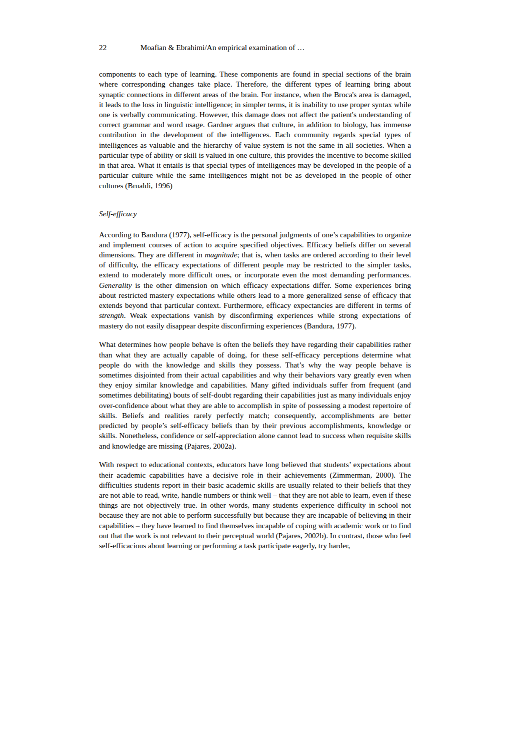22 Moafian & Ebrahimi/An empirical examination of …
components to each type of learning. These components are found in special sections of the brain where corresponding changes take place. Therefore, the different types of learning bring about synaptic connections in different areas of the brain. For instance, when the Broca's area is damaged, it leads to the loss in linguistic intelligence; in simpler terms, it is inability to use proper syntax while one is verbally communicating. However, this damage does not affect the patient's understanding of correct grammar and word usage. Gardner argues that culture, in addition to biology, has immense contribution in the development of the intelligences. Each community regards special types of intelligences as valuable and the hierarchy of value system is not the same in all societies. When a particular type of ability or skill is valued in one culture, this provides the incentive to become skilled in that area. What it entails is that special types of intelligences may be developed in the people of a particular culture while the same intelligences might not be as developed in the people of other cultures (Brualdi, 1996)
Self-efficacy
According to Bandura (1977), self-efficacy is the personal judgments of one’s capabilities to organize and implement courses of action to acquire specified objectives. Efficacy beliefs differ on several dimensions. They are different in magnitude; that is, when tasks are ordered according to their level of difficulty, the efficacy expectations of different people may be restricted to the simpler tasks, extend to moderately more difficult ones, or incorporate even the most demanding performances. Generality is the other dimension on which efficacy expectations differ. Some experiences bring about restricted mastery expectations while others lead to a more generalized sense of efficacy that extends beyond that particular context. Furthermore, efficacy expectancies are different in terms of strength. Weak expectations vanish by disconfirming experiences while strong expectations of mastery do not easily disappear despite disconfirming experiences (Bandura, 1977).
What determines how people behave is often the beliefs they have regarding their capabilities rather than what they are actually capable of doing, for these self-efficacy perceptions determine what people do with the knowledge and skills they possess. That’s why the way people behave is sometimes disjointed from their actual capabilities and why their behaviors vary greatly even when they enjoy similar knowledge and capabilities. Many gifted individuals suffer from frequent (and sometimes debilitating) bouts of self-doubt regarding their capabilities just as many individuals enjoy over-confidence about what they are able to accomplish in spite of possessing a modest repertoire of skills. Beliefs and realities rarely perfectly match; consequently, accomplishments are better predicted by people’s self-efficacy beliefs than by their previous accomplishments, knowledge or skills. Nonetheless, confidence or self-appreciation alone cannot lead to success when requisite skills and knowledge are missing (Pajares, 2002a).
With respect to educational contexts, educators have long believed that students’ expectations about their academic capabilities have a decisive role in their achievements (Zimmerman, 2000). The difficulties students report in their basic academic skills are usually related to their beliefs that they are not able to read, write, handle numbers or think well – that they are not able to learn, even if these things are not objectively true. In other words, many students experience difficulty in school not because they are not able to perform successfully but because they are incapable of believing in their capabilities – they have learned to find themselves incapable of coping with academic work or to find out that the work is not relevant to their perceptual world (Pajares, 2002b). In contrast, those who feel self-efficacious about learning or performing a task participate eagerly, try harder,